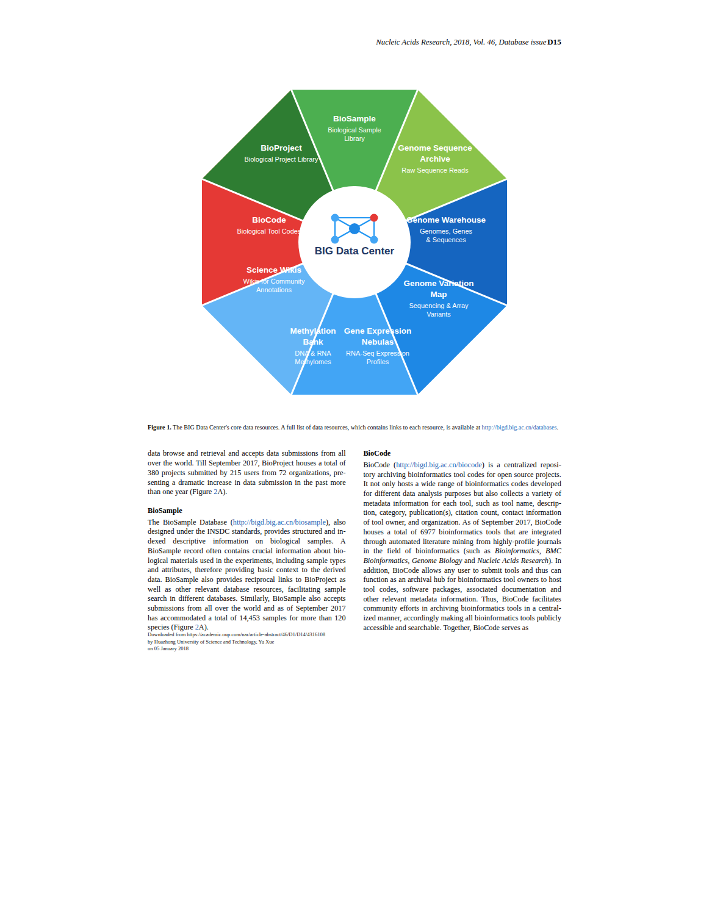Nucleic Acids Research, 2018, Vol. 46, Database issueD15
BIG Data Center BioSample Biological Sample Library Genome Sequence Archive Raw Sequence Reads Genome Warehouse Genomes, Genes & Sequences Genome Variation Map Sequencing & Array Variants Gene Expression Nebulas RNA-Seq Expression Profiles Methylation Bank DNA & RNA Methylomes Science Wikis Wikis for Community Annotations BioCode Biological Tool Codes BioProject Biological Project Library
Figure 1. The BIG Data Center's core data resources. A full list of data resources, which contains links to each resource, is available at http://bigd.big.ac.cn/databases.
data browse and retrieval and accepts data submissions from all over the world. Till September 2017, BioProject houses a total of 380 projects submitted by 215 users from 72 organizations, presenting a dramatic increase in data submission in the past more than one year (Figure 2 A).
BioSample
The BioSample Database (http://bigd.big.ac.cn/biosample), also designed under the INSDC standards, provides structured and indexed descriptive information on biological samples. A BioSample record often contains crucial information about biological materials used in the experiments, including sample types and attributes, therefore providing basic context to the derived data. BioSample also provides reciprocal links to BioProject as well as other relevant database resources, facilitating sample search in different databases. Similarly, BioSample also accepts submissions from all over the world and as of September 2017 has accommodated a total of 14,453 samples for more than 120 species (Figure 2 A).
BioCode
BioCode (http://bigd.big.ac.cn/biocode) is a centralized repository archiving bioinformatics tool codes for open source projects. It not only hosts a wide range of bioinformatics codes developed for different data analysis purposes but also collects a variety of metadata information for each tool, such as tool name, description, category, publication(s), citation count, contact information of tool owner, and organization. As of September 2017, BioCode houses a total of 6977 bioinformatics tools that are integrated through automated literature mining from highly-profile journals in the field of bioinformatics (such as Bioinformatics, BMC Bioinformatics, Genome Biology and Nucleic Acids Research). In addition, BioCode allows any user to submit tools and thus can function as an archival hub for bioinformatics tool owners to host tool codes, software packages, associated documentation and other relevant metadata information. Thus, BioCode facilitates community efforts in archiving bioinformatics tools in a centralized manner, accordingly making all bioinformatics tools publicly accessible and searchable. Together, BioCode serves as
Downloaded from https://academic.oup.com/nar/article-abstract/46/D1/D14/4316108
by Huazhong University of Science and Technology, Yu Xue
on 05 January 2018